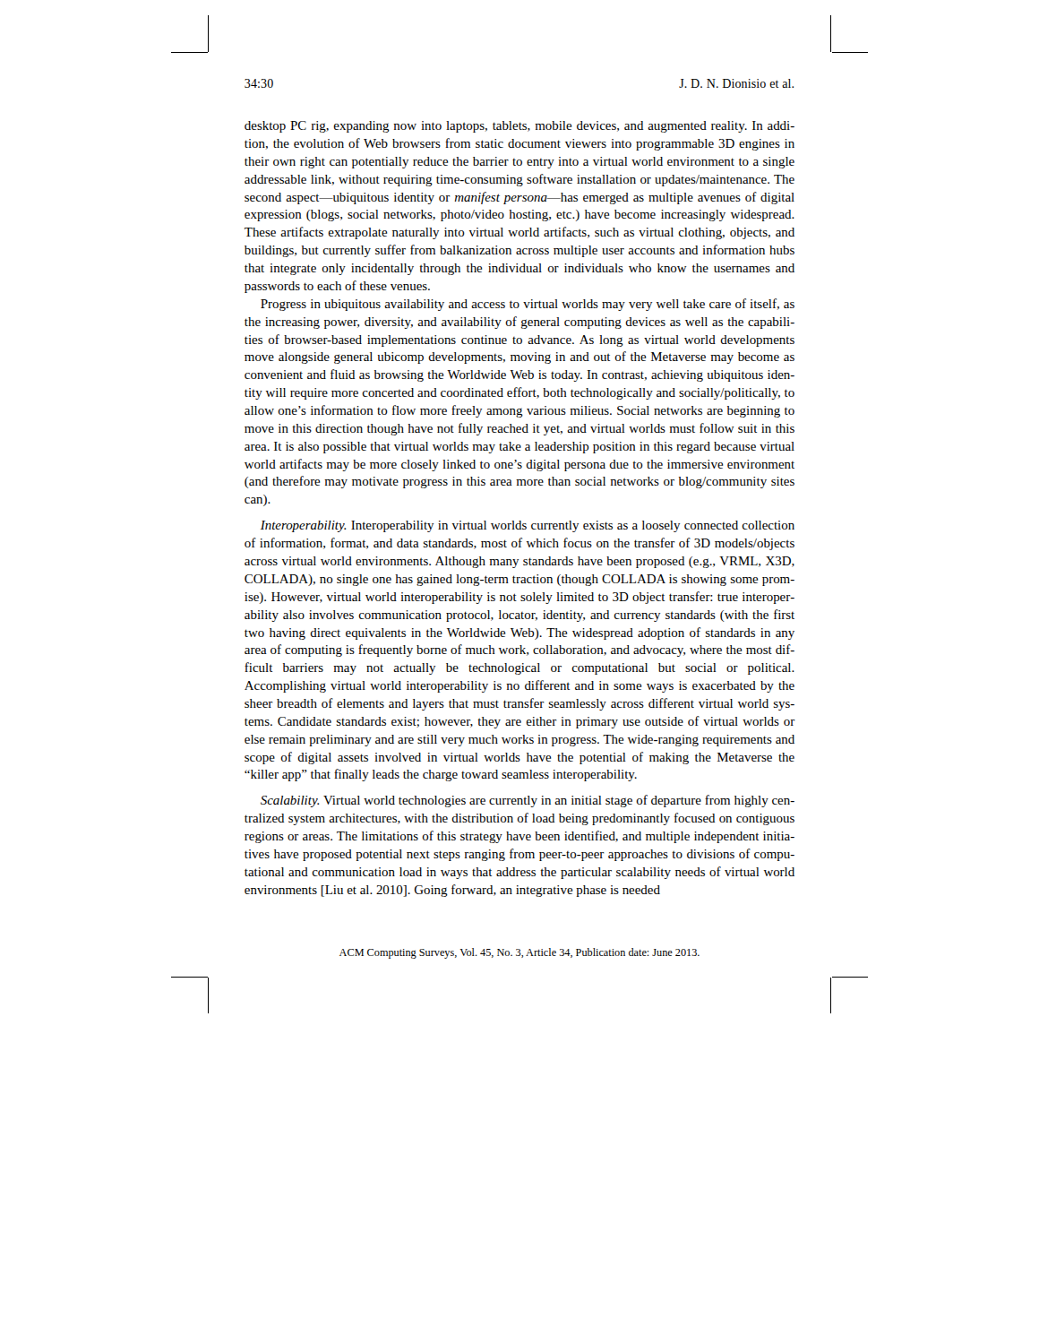34:30 J. D. N. Dionisio et al.
desktop PC rig, expanding now into laptops, tablets, mobile devices, and augmented reality. In addition, the evolution of Web browsers from static document viewers into programmable 3D engines in their own right can potentially reduce the barrier to entry into a virtual world environment to a single addressable link, without requiring time-consuming software installation or updates/maintenance. The second aspect—ubiquitous identity or manifest persona—has emerged as multiple avenues of digital expression (blogs, social networks, photo/video hosting, etc.) have become increasingly widespread. These artifacts extrapolate naturally into virtual world artifacts, such as virtual clothing, objects, and buildings, but currently suffer from balkanization across multiple user accounts and information hubs that integrate only incidentally through the individual or individuals who know the usernames and passwords to each of these venues.
Progress in ubiquitous availability and access to virtual worlds may very well take care of itself, as the increasing power, diversity, and availability of general computing devices as well as the capabilities of browser-based implementations continue to advance. As long as virtual world developments move alongside general ubicomp developments, moving in and out of the Metaverse may become as convenient and fluid as browsing the Worldwide Web is today. In contrast, achieving ubiquitous identity will require more concerted and coordinated effort, both technologically and socially/politically, to allow one’s information to flow more freely among various milieus. Social networks are beginning to move in this direction though have not fully reached it yet, and virtual worlds must follow suit in this area. It is also possible that virtual worlds may take a leadership position in this regard because virtual world artifacts may be more closely linked to one’s digital persona due to the immersive environment (and therefore may motivate progress in this area more than social networks or blog/community sites can).
Interoperability. Interoperability in virtual worlds currently exists as a loosely connected collection of information, format, and data standards, most of which focus on the transfer of 3D models/objects across virtual world environments. Although many standards have been proposed (e.g., VRML, X3D, COLLADA), no single one has gained long-term traction (though COLLADA is showing some promise). However, virtual world interoperability is not solely limited to 3D object transfer: true interoperability also involves communication protocol, locator, identity, and currency standards (with the first two having direct equivalents in the Worldwide Web). The widespread adoption of standards in any area of computing is frequently borne of much work, collaboration, and advocacy, where the most difficult barriers may not actually be technological or computational but social or political. Accomplishing virtual world interoperability is no different and in some ways is exacerbated by the sheer breadth of elements and layers that must transfer seamlessly across different virtual world systems. Candidate standards exist; however, they are either in primary use outside of virtual worlds or else remain preliminary and are still very much works in progress. The wide-ranging requirements and scope of digital assets involved in virtual worlds have the potential of making the Metaverse the “killer app” that finally leads the charge toward seamless interoperability.
Scalability. Virtual world technologies are currently in an initial stage of departure from highly centralized system architectures, with the distribution of load being predominantly focused on contiguous regions or areas. The limitations of this strategy have been identified, and multiple independent initiatives have proposed potential next steps ranging from peer-to-peer approaches to divisions of computational and communication load in ways that address the particular scalability needs of virtual world environments [Liu et al. 2010]. Going forward, an integrative phase is needed
ACM Computing Surveys, Vol. 45, No. 3, Article 34, Publication date: June 2013.